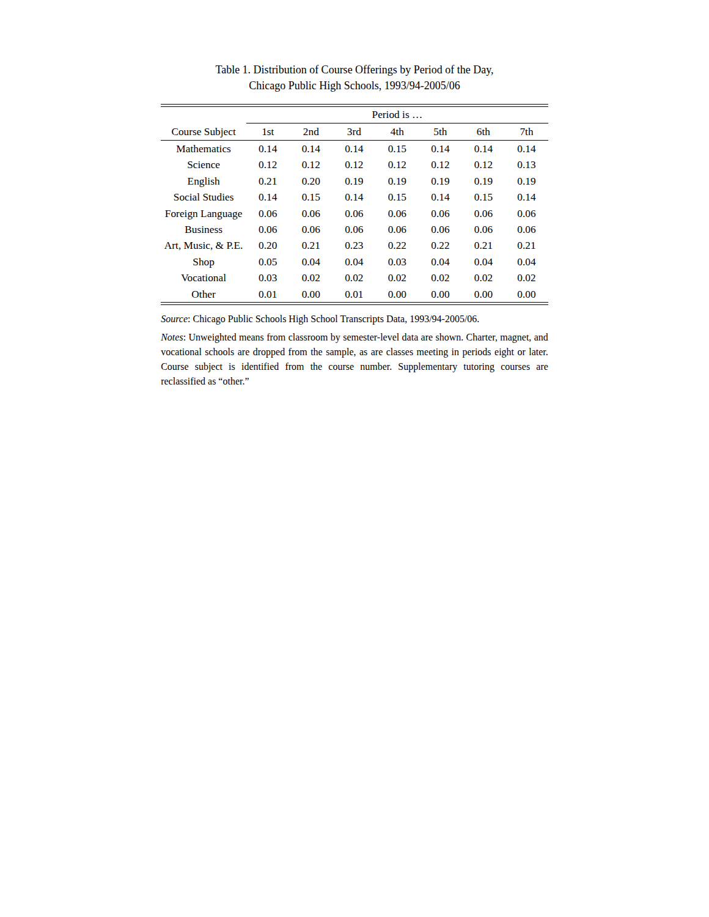Table 1. Distribution of Course Offerings by Period of the Day,
Chicago Public High Schools, 1993/94-2005/06
| | Period is … |
| Course Subject | 1st | 2nd | 3rd | 4th | 5th | 6th | 7th |
| Mathematics | 0.14 | 0.14 | 0.14 | 0.15 | 0.14 | 0.14 | 0.14 |
| Science | 0.12 | 0.12 | 0.12 | 0.12 | 0.12 | 0.12 | 0.13 |
| English | 0.21 | 0.20 | 0.19 | 0.19 | 0.19 | 0.19 | 0.19 |
| Social Studies | 0.14 | 0.15 | 0.14 | 0.15 | 0.14 | 0.15 | 0.14 |
| Foreign Language | 0.06 | 0.06 | 0.06 | 0.06 | 0.06 | 0.06 | 0.06 |
| Business | 0.06 | 0.06 | 0.06 | 0.06 | 0.06 | 0.06 | 0.06 |
| Art, Music, & P.E. | 0.20 | 0.21 | 0.23 | 0.22 | 0.22 | 0.21 | 0.21 |
| Shop | 0.05 | 0.04 | 0.04 | 0.03 | 0.04 | 0.04 | 0.04 |
| Vocational | 0.03 | 0.02 | 0.02 | 0.02 | 0.02 | 0.02 | 0.02 |
| Other | 0.01 | 0.00 | 0.01 | 0.00 | 0.00 | 0.00 | 0.00 |
Source: Chicago Public Schools High School Transcripts Data, 1993/94-2005/06.
Notes: Unweighted means from classroom by semester-level data are shown. Charter, magnet, and vocational schools are dropped from the sample, as are classes meeting in periods eight or later. Course subject is identified from the course number. Supplementary tutoring courses are reclassified as “other.”